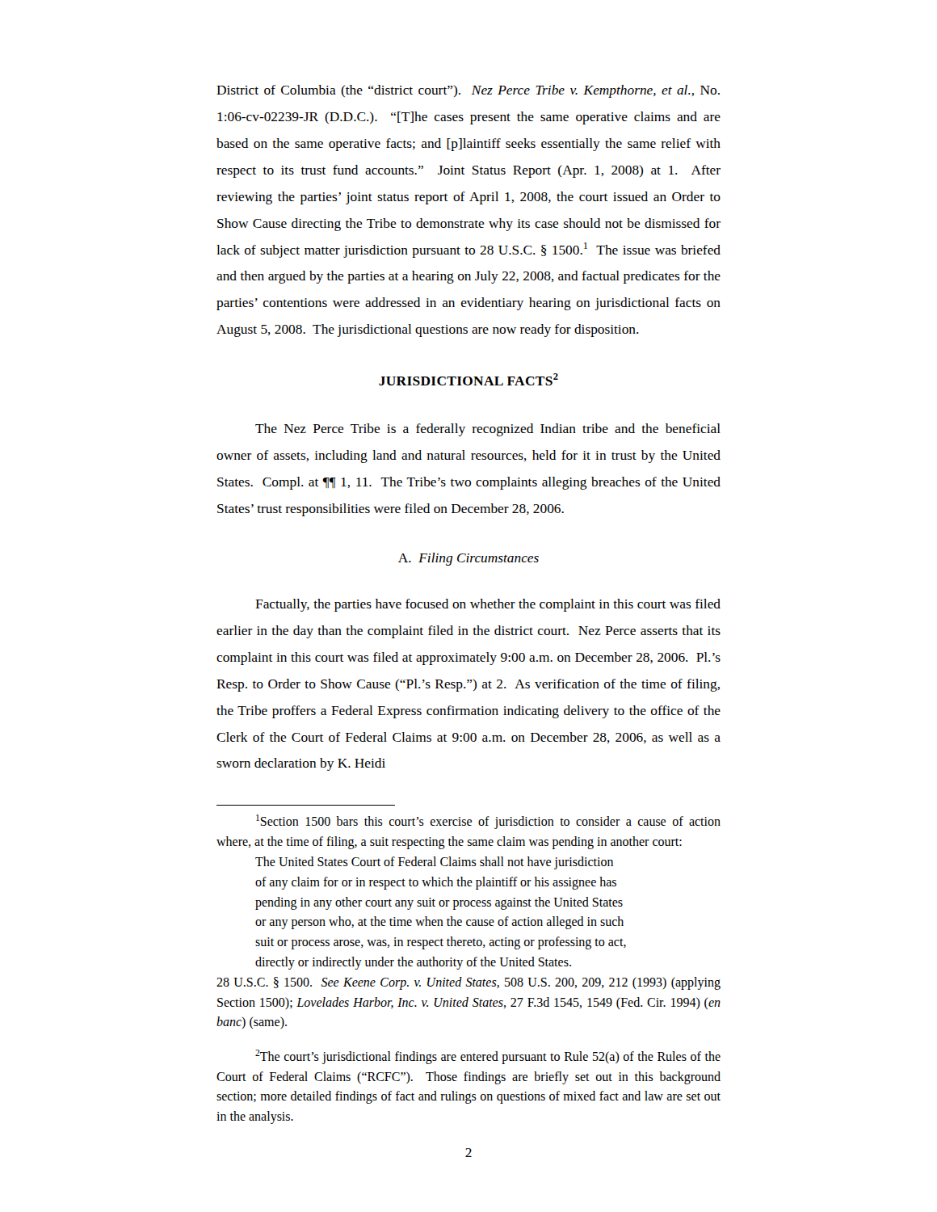District of Columbia (the “district court”). Nez Perce Tribe v. Kempthorne, et al., No. 1:06-cv-02239-JR (D.D.C.). “[T]he cases present the same operative claims and are based on the same operative facts; and [p]laintiff seeks essentially the same relief with respect to its trust fund accounts.” Joint Status Report (Apr. 1, 2008) at 1. After reviewing the parties’ joint status report of April 1, 2008, the court issued an Order to Show Cause directing the Tribe to demonstrate why its case should not be dismissed for lack of subject matter jurisdiction pursuant to 28 U.S.C. § 1500.1 The issue was briefed and then argued by the parties at a hearing on July 22, 2008, and factual predicates for the parties’ contentions were addressed in an evidentiary hearing on jurisdictional facts on August 5, 2008. The jurisdictional questions are now ready for disposition.
JURISDICTIONAL FACTS2
The Nez Perce Tribe is a federally recognized Indian tribe and the beneficial owner of assets, including land and natural resources, held for it in trust by the United States. Compl. at ¶¶ 1, 11. The Tribe’s two complaints alleging breaches of the United States’ trust responsibilities were filed on December 28, 2006.
A. Filing Circumstances
Factually, the parties have focused on whether the complaint in this court was filed earlier in the day than the complaint filed in the district court. Nez Perce asserts that its complaint in this court was filed at approximately 9:00 a.m. on December 28, 2006. Pl.’s Resp. to Order to Show Cause (“Pl.’s Resp.”) at 2. As verification of the time of filing, the Tribe proffers a Federal Express confirmation indicating delivery to the office of the Clerk of the Court of Federal Claims at 9:00 a.m. on December 28, 2006, as well as a sworn declaration by K. Heidi
1Section 1500 bars this court’s exercise of jurisdiction to consider a cause of action where, at the time of filing, a suit respecting the same claim was pending in another court:
The United States Court of Federal Claims shall not have jurisdiction
of any claim for or in respect to which the plaintiff or his assignee has
pending in any other court any suit or process against the United States
or any person who, at the time when the cause of action alleged in such
suit or process arose, was, in respect thereto, acting or professing to act,
directly or indirectly under the authority of the United States.
28 U.S.C. § 1500. See Keene Corp. v. United States, 508 U.S. 200, 209, 212 (1993) (applying Section 1500); Lovelades Harbor, Inc. v. United States, 27 F.3d 1545, 1549 (Fed. Cir. 1994) (en banc) (same).
2The court’s jurisdictional findings are entered pursuant to Rule 52(a) of the Rules of the Court of Federal Claims (“RCFC”). Those findings are briefly set out in this background section; more detailed findings of fact and rulings on questions of mixed fact and law are set out in the analysis.
2